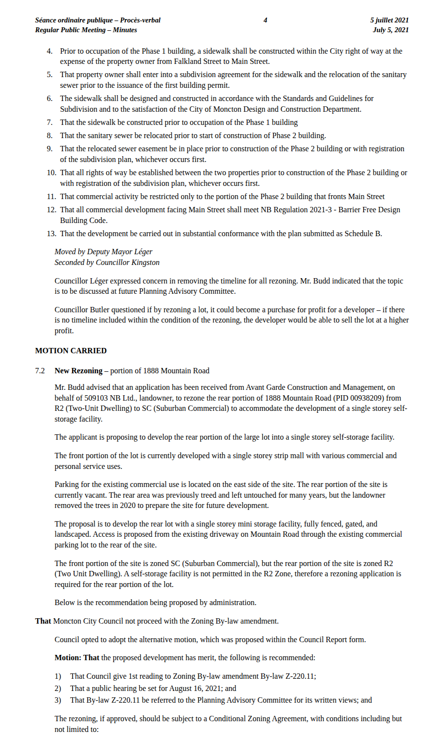Séance ordinaire publique – Procès-verbal Regular Public Meeting – Minutes
4
5 juillet 2021 July 5, 2021
4. Prior to occupation of the Phase 1 building, a sidewalk shall be constructed within the City right of way at the expense of the property owner from Falkland Street to Main Street.
5. That property owner shall enter into a subdivision agreement for the sidewalk and the relocation of the sanitary sewer prior to the issuance of the first building permit.
6. The sidewalk shall be designed and constructed in accordance with the Standards and Guidelines for Subdivision and to the satisfaction of the City of Moncton Design and Construction Department.
7. That the sidewalk be constructed prior to occupation of the Phase 1 building
8. That the sanitary sewer be relocated prior to start of construction of Phase 2 building.
9. That the relocated sewer easement be in place prior to construction of the Phase 2 building or with registration of the subdivision plan, whichever occurs first.
10. That all rights of way be established between the two properties prior to construction of the Phase 2 building or with registration of the subdivision plan, whichever occurs first.
11. That commercial activity be restricted only to the portion of the Phase 2 building that fronts Main Street
12. That all commercial development facing Main Street shall meet NB Regulation 2021-3 - Barrier Free Design Building Code.
13. That the development be carried out in substantial conformance with the plan submitted as Schedule B.
Moved by Deputy Mayor Léger Seconded by Councillor Kingston
Councillor Léger expressed concern in removing the timeline for all rezoning. Mr. Budd indicated that the topic is to be discussed at future Planning Advisory Committee.
Councillor Butler questioned if by rezoning a lot, it could become a purchase for profit for a developer – if there is no timeline included within the condition of the rezoning, the developer would be able to sell the lot at a higher profit.
MOTION CARRIED
7.2 New Rezoning – portion of 1888 Mountain Road
Mr. Budd advised that an application has been received from Avant Garde Construction and Management, on behalf of 509103 NB Ltd., landowner, to rezone the rear portion of 1888 Mountain Road (PID 00938209) from R2 (Two-Unit Dwelling) to SC (Suburban Commercial) to accommodate the development of a single storey self-storage facility.
The applicant is proposing to develop the rear portion of the large lot into a single storey self-storage facility.
The front portion of the lot is currently developed with a single storey strip mall with various commercial and personal service uses.
Parking for the existing commercial use is located on the east side of the site. The rear portion of the site is currently vacant. The rear area was previously treed and left untouched for many years, but the landowner removed the trees in 2020 to prepare the site for future development.
The proposal is to develop the rear lot with a single storey mini storage facility, fully fenced, gated, and landscaped. Access is proposed from the existing driveway on Mountain Road through the existing commercial parking lot to the rear of the site.
The front portion of the site is zoned SC (Suburban Commercial), but the rear portion of the site is zoned R2 (Two Unit Dwelling). A self-storage facility is not permitted in the R2 Zone, therefore a rezoning application is required for the rear portion of the lot.
Below is the recommendation being proposed by administration.
That Moncton City Council not proceed with the Zoning By-law amendment.
Council opted to adopt the alternative motion, which was proposed within the Council Report form.
Motion: That the proposed development has merit, the following is recommended:
1) That Council give 1st reading to Zoning By-law amendment By-law Z-220.11;
2) That a public hearing be set for August 16, 2021; and
3) That By-law Z-220.11 be referred to the Planning Advisory Committee for its written views; and
The rezoning, if approved, should be subject to a Conditional Zoning Agreement, with conditions including but not limited to: